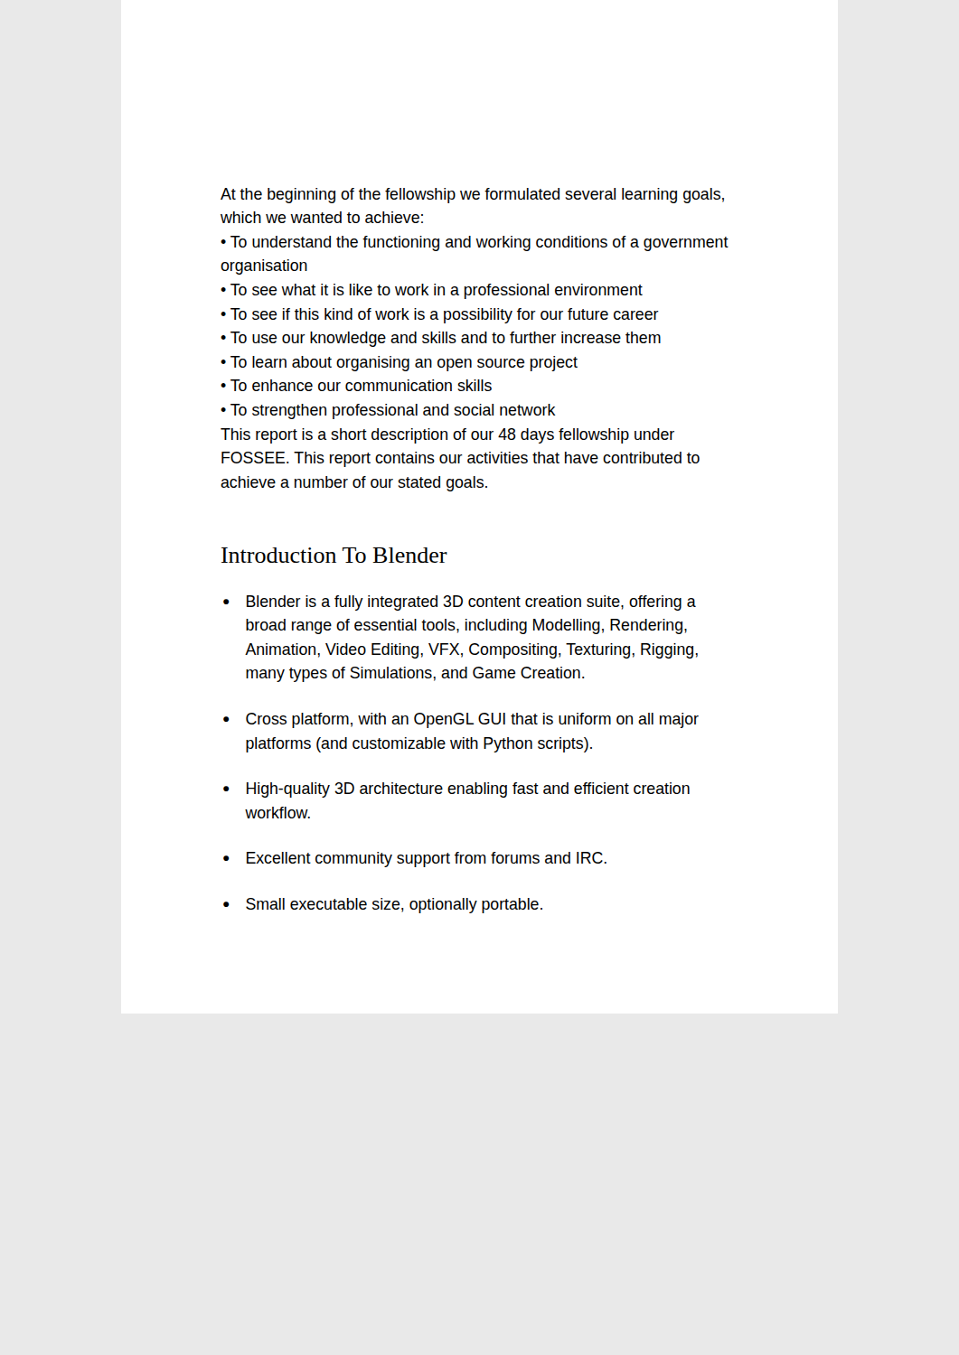At the beginning of the fellowship we formulated several learning goals, which we wanted to achieve:
• To understand the functioning and working conditions of a government organisation
• To see what it is like to work in a professional environment
• To see if this kind of work is a possibility for our future career
• To use our knowledge and skills and to further increase them
• To learn about organising an open source project
• To enhance our communication skills
• To strengthen professional and social network
This report is a short description of our 48 days fellowship under FOSSEE. This report contains our activities that have contributed to achieve a number of our stated goals.
Introduction To Blender
Blender is a fully integrated 3D content creation suite, offering a broad range of essential tools, including Modelling, Rendering, Animation, Video Editing, VFX, Compositing, Texturing, Rigging, many types of Simulations, and Game Creation.
Cross platform, with an OpenGL GUI that is uniform on all major platforms (and customizable with Python scripts).
High-quality 3D architecture enabling fast and efficient creation workflow.
Excellent community support from forums and IRC.
Small executable size, optionally portable.